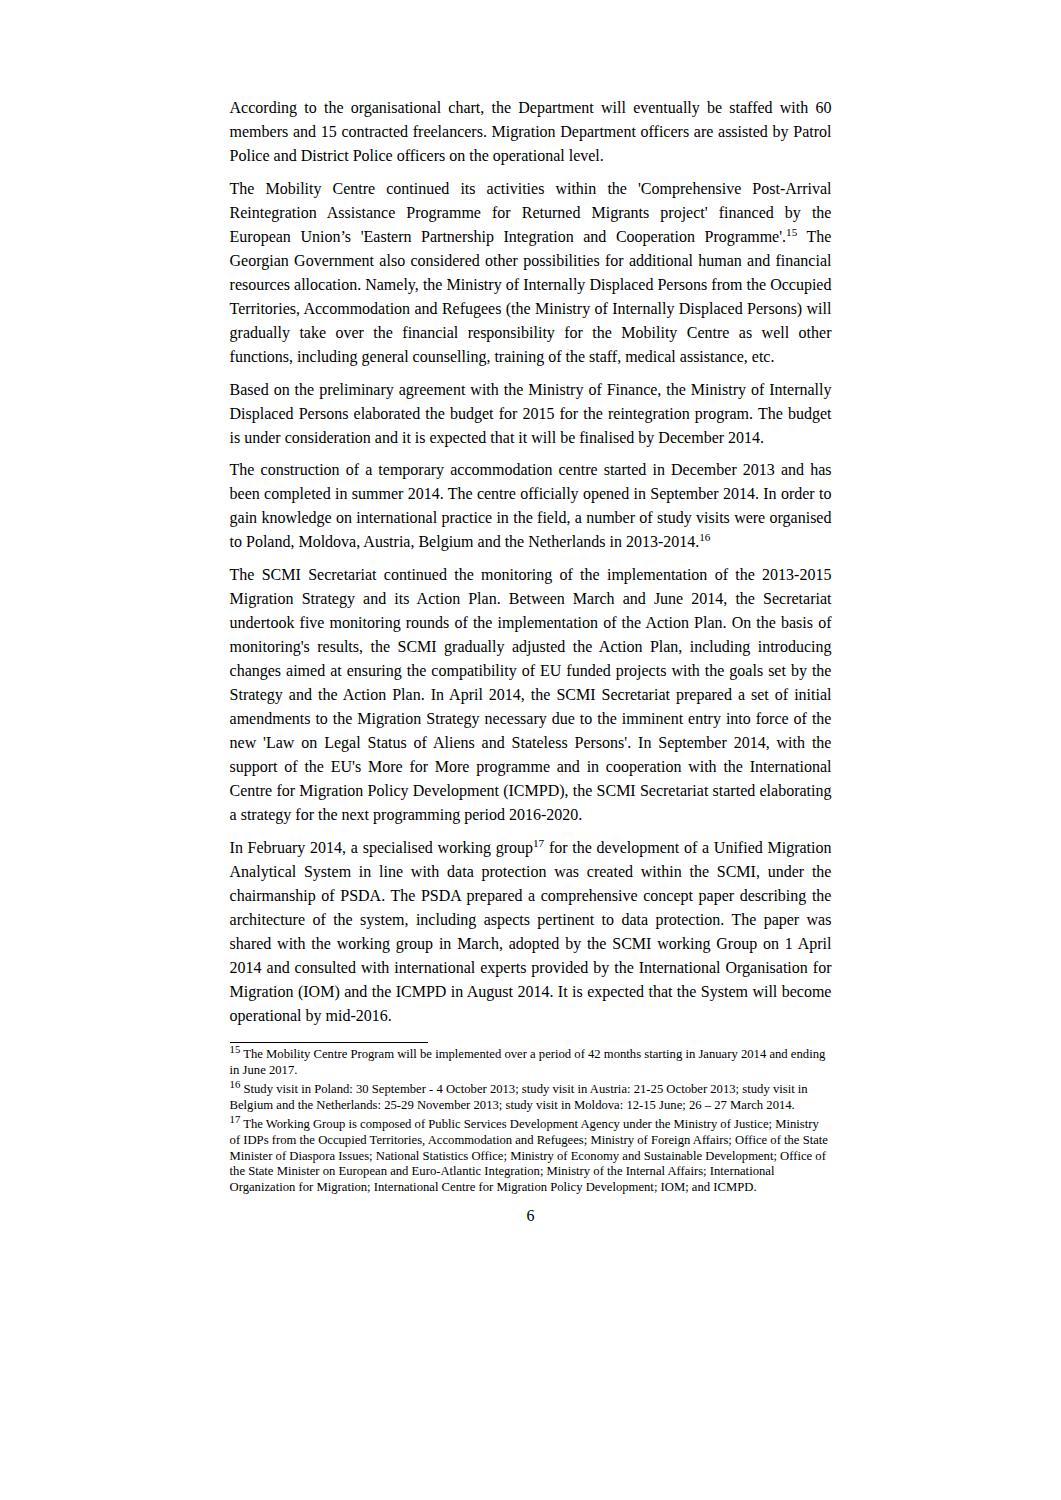According to the organisational chart, the Department will eventually be staffed with 60 members and 15 contracted freelancers. Migration Department officers are assisted by Patrol Police and District Police officers on the operational level.
The Mobility Centre continued its activities within the 'Comprehensive Post-Arrival Reintegration Assistance Programme for Returned Migrants project' financed by the European Union’s 'Eastern Partnership Integration and Cooperation Programme'.15 The Georgian Government also considered other possibilities for additional human and financial resources allocation. Namely, the Ministry of Internally Displaced Persons from the Occupied Territories, Accommodation and Refugees (the Ministry of Internally Displaced Persons) will gradually take over the financial responsibility for the Mobility Centre as well other functions, including general counselling, training of the staff, medical assistance, etc.
Based on the preliminary agreement with the Ministry of Finance, the Ministry of Internally Displaced Persons elaborated the budget for 2015 for the reintegration program. The budget is under consideration and it is expected that it will be finalised by December 2014.
The construction of a temporary accommodation centre started in December 2013 and has been completed in summer 2014. The centre officially opened in September 2014. In order to gain knowledge on international practice in the field, a number of study visits were organised to Poland, Moldova, Austria, Belgium and the Netherlands in 2013-2014.16
The SCMI Secretariat continued the monitoring of the implementation of the 2013-2015 Migration Strategy and its Action Plan. Between March and June 2014, the Secretariat undertook five monitoring rounds of the implementation of the Action Plan. On the basis of monitoring's results, the SCMI gradually adjusted the Action Plan, including introducing changes aimed at ensuring the compatibility of EU funded projects with the goals set by the Strategy and the Action Plan. In April 2014, the SCMI Secretariat prepared a set of initial amendments to the Migration Strategy necessary due to the imminent entry into force of the new 'Law on Legal Status of Aliens and Stateless Persons'. In September 2014, with the support of the EU's More for More programme and in cooperation with the International Centre for Migration Policy Development (ICMPD), the SCMI Secretariat started elaborating a strategy for the next programming period 2016-2020.
In February 2014, a specialised working group17 for the development of a Unified Migration Analytical System in line with data protection was created within the SCMI, under the chairmanship of PSDA. The PSDA prepared a comprehensive concept paper describing the architecture of the system, including aspects pertinent to data protection. The paper was shared with the working group in March, adopted by the SCMI working Group on 1 April 2014 and consulted with international experts provided by the International Organisation for Migration (IOM) and the ICMPD in August 2014. It is expected that the System will become operational by mid-2016.
15 The Mobility Centre Program will be implemented over a period of 42 months starting in January 2014 and ending in June 2017.
16 Study visit in Poland: 30 September - 4 October 2013; study visit in Austria: 21-25 October 2013; study visit in Belgium and the Netherlands: 25-29 November 2013; study visit in Moldova: 12-15 June; 26 – 27 March 2014.
17 The Working Group is composed of Public Services Development Agency under the Ministry of Justice; Ministry of IDPs from the Occupied Territories, Accommodation and Refugees; Ministry of Foreign Affairs; Office of the State Minister of Diaspora Issues; National Statistics Office; Ministry of Economy and Sustainable Development; Office of the State Minister on European and Euro-Atlantic Integration; Ministry of the Internal Affairs; International Organization for Migration; International Centre for Migration Policy Development; IOM; and ICMPD.
6